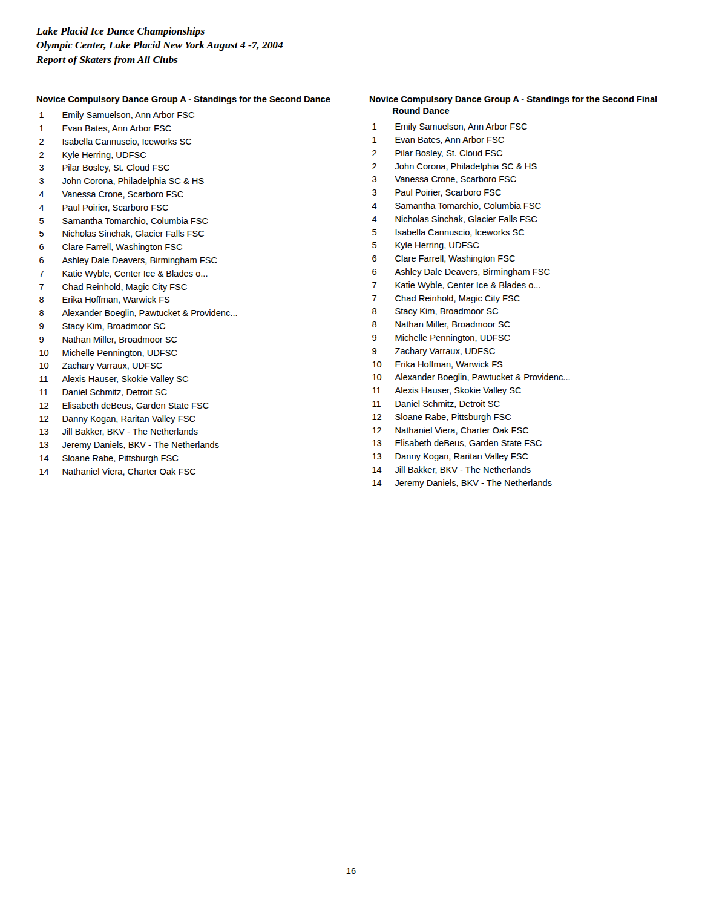Lake Placid Ice Dance Championships
Olympic Center, Lake Placid New York August 4 -7, 2004
Report of Skaters from All Clubs
Novice Compulsory Dance Group A - Standings for the Second Dance
| 1 | Emily Samuelson, Ann Arbor FSC |
| 1 | Evan Bates, Ann Arbor FSC |
| 2 | Isabella Cannuscio, Iceworks SC |
| 2 | Kyle Herring, UDFSC |
| 3 | Pilar Bosley, St. Cloud FSC |
| 3 | John Corona, Philadelphia SC & HS |
| 4 | Vanessa Crone, Scarboro FSC |
| 4 | Paul Poirier, Scarboro FSC |
| 5 | Samantha Tomarchio, Columbia FSC |
| 5 | Nicholas Sinchak, Glacier Falls FSC |
| 6 | Clare Farrell, Washington FSC |
| 6 | Ashley Dale Deavers, Birmingham FSC |
| 7 | Katie Wyble, Center Ice & Blades o... |
| 7 | Chad Reinhold, Magic City FSC |
| 8 | Erika Hoffman, Warwick FS |
| 8 | Alexander Boeglin, Pawtucket & Providenc... |
| 9 | Stacy Kim, Broadmoor SC |
| 9 | Nathan Miller, Broadmoor SC |
| 10 | Michelle Pennington, UDFSC |
| 10 | Zachary Varraux, UDFSC |
| 11 | Alexis Hauser, Skokie Valley SC |
| 11 | Daniel Schmitz, Detroit SC |
| 12 | Elisabeth deBeus, Garden State FSC |
| 12 | Danny Kogan, Raritan Valley FSC |
| 13 | Jill Bakker, BKV - The Netherlands |
| 13 | Jeremy Daniels, BKV - The Netherlands |
| 14 | Sloane Rabe, Pittsburgh FSC |
| 14 | Nathaniel Viera, Charter Oak FSC |
Novice Compulsory Dance Group A - Standings for the Second Final Round Dance
| 1 | Emily Samuelson, Ann Arbor FSC |
| 1 | Evan Bates, Ann Arbor FSC |
| 2 | Pilar Bosley, St. Cloud FSC |
| 2 | John Corona, Philadelphia SC & HS |
| 3 | Vanessa Crone, Scarboro FSC |
| 3 | Paul Poirier, Scarboro FSC |
| 4 | Samantha Tomarchio, Columbia FSC |
| 4 | Nicholas Sinchak, Glacier Falls FSC |
| 5 | Isabella Cannuscio, Iceworks SC |
| 5 | Kyle Herring, UDFSC |
| 6 | Clare Farrell, Washington FSC |
| 6 | Ashley Dale Deavers, Birmingham FSC |
| 7 | Katie Wyble, Center Ice & Blades o... |
| 7 | Chad Reinhold, Magic City FSC |
| 8 | Stacy Kim, Broadmoor SC |
| 8 | Nathan Miller, Broadmoor SC |
| 9 | Michelle Pennington, UDFSC |
| 9 | Zachary Varraux, UDFSC |
| 10 | Erika Hoffman, Warwick FS |
| 10 | Alexander Boeglin, Pawtucket & Providenc... |
| 11 | Alexis Hauser, Skokie Valley SC |
| 11 | Daniel Schmitz, Detroit SC |
| 12 | Sloane Rabe, Pittsburgh FSC |
| 12 | Nathaniel Viera, Charter Oak FSC |
| 13 | Elisabeth deBeus, Garden State FSC |
| 13 | Danny Kogan, Raritan Valley FSC |
| 14 | Jill Bakker, BKV - The Netherlands |
| 14 | Jeremy Daniels, BKV - The Netherlands |
16